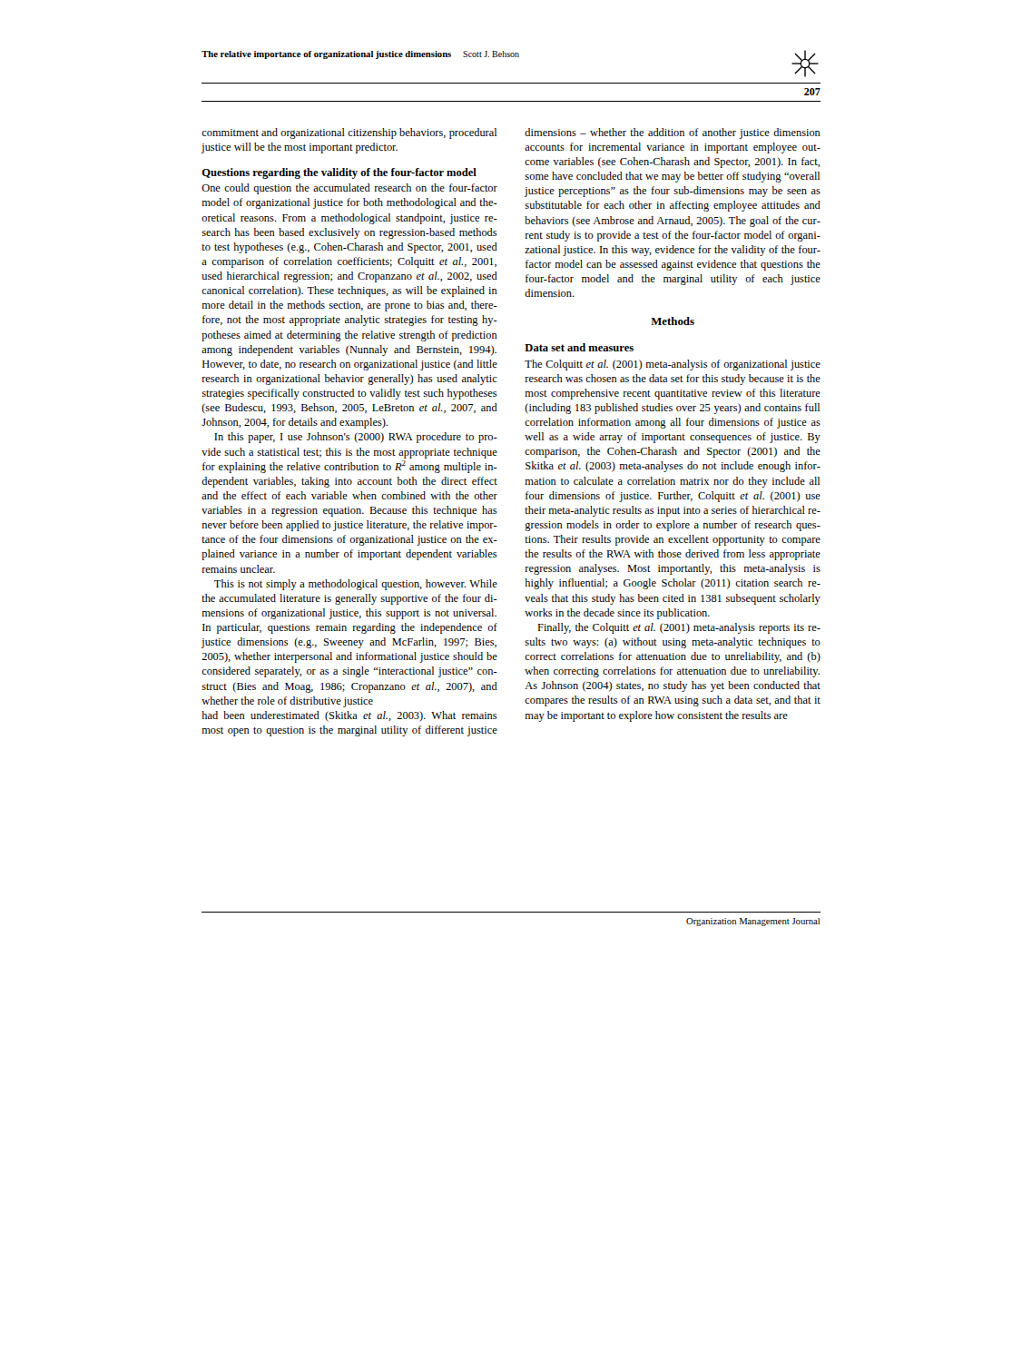The relative importance of organizational justice dimensions Scott J. Behson
207
commitment and organizational citizenship behaviors, procedural justice will be the most important predictor.
Questions regarding the validity of the four-factor model
One could question the accumulated research on the four-factor model of organizational justice for both methodological and theoretical reasons. From a methodological standpoint, justice research has been based exclusively on regression-based methods to test hypotheses (e.g., Cohen-Charash and Spector, 2001, used a comparison of correlation coefficients; Colquitt et al., 2001, used hierarchical regression; and Cropanzano et al., 2002, used canonical correlation). These techniques, as will be explained in more detail in the methods section, are prone to bias and, therefore, not the most appropriate analytic strategies for testing hypotheses aimed at determining the relative strength of prediction among independent variables (Nunnaly and Bernstein, 1994). However, to date, no research on organizational justice (and little research in organizational behavior generally) has used analytic strategies specifically constructed to validly test such hypotheses (see Budescu, 1993, Behson, 2005, LeBreton et al., 2007, and Johnson, 2004, for details and examples).
In this paper, I use Johnson's (2000) RWA procedure to provide such a statistical test; this is the most appropriate technique for explaining the relative contribution to R2 among multiple independent variables, taking into account both the direct effect and the effect of each variable when combined with the other variables in a regression equation. Because this technique has never before been applied to justice literature, the relative importance of the four dimensions of organizational justice on the explained variance in a number of important dependent variables remains unclear.
This is not simply a methodological question, however. While the accumulated literature is generally supportive of the four dimensions of organizational justice, this support is not universal. In particular, questions remain regarding the independence of justice dimensions (e.g., Sweeney and McFarlin, 1997; Bies, 2005), whether interpersonal and informational justice should be considered separately, or as a single “interactional justice” construct (Bies and Moag, 1986; Cropanzano et al., 2007), and whether the role of distributive justice
had been underestimated (Skitka et al., 2003). What remains most open to question is the marginal utility of different justice dimensions – whether the addition of another justice dimension accounts for incremental variance in important employee outcome variables (see Cohen-Charash and Spector, 2001). In fact, some have concluded that we may be better off studying “overall justice perceptions” as the four sub-dimensions may be seen as substitutable for each other in affecting employee attitudes and behaviors (see Ambrose and Arnaud, 2005). The goal of the current study is to provide a test of the four-factor model of organizational justice. In this way, evidence for the validity of the four-factor model can be assessed against evidence that questions the four-factor model and the marginal utility of each justice dimension.
Methods
Data set and measures
The Colquitt et al. (2001) meta-analysis of organizational justice research was chosen as the data set for this study because it is the most comprehensive recent quantitative review of this literature (including 183 published studies over 25 years) and contains full correlation information among all four dimensions of justice as well as a wide array of important consequences of justice. By comparison, the Cohen-Charash and Spector (2001) and the Skitka et al. (2003) meta-analyses do not include enough information to calculate a correlation matrix nor do they include all four dimensions of justice. Further, Colquitt et al. (2001) use their meta-analytic results as input into a series of hierarchical regression models in order to explore a number of research questions. Their results provide an excellent opportunity to compare the results of the RWA with those derived from less appropriate regression analyses. Most importantly, this meta-analysis is highly influential; a Google Scholar (2011) citation search reveals that this study has been cited in 1381 subsequent scholarly works in the decade since its publication.
Finally, the Colquitt et al. (2001) meta-analysis reports its results two ways: (a) without using meta-analytic techniques to correct correlations for attenuation due to unreliability, and (b) when correcting correlations for attenuation due to unreliability. As Johnson (2004) states, no study has yet been conducted that compares the results of an RWA using such a data set, and that it may be important to explore how consistent the results are
Organization Management Journal